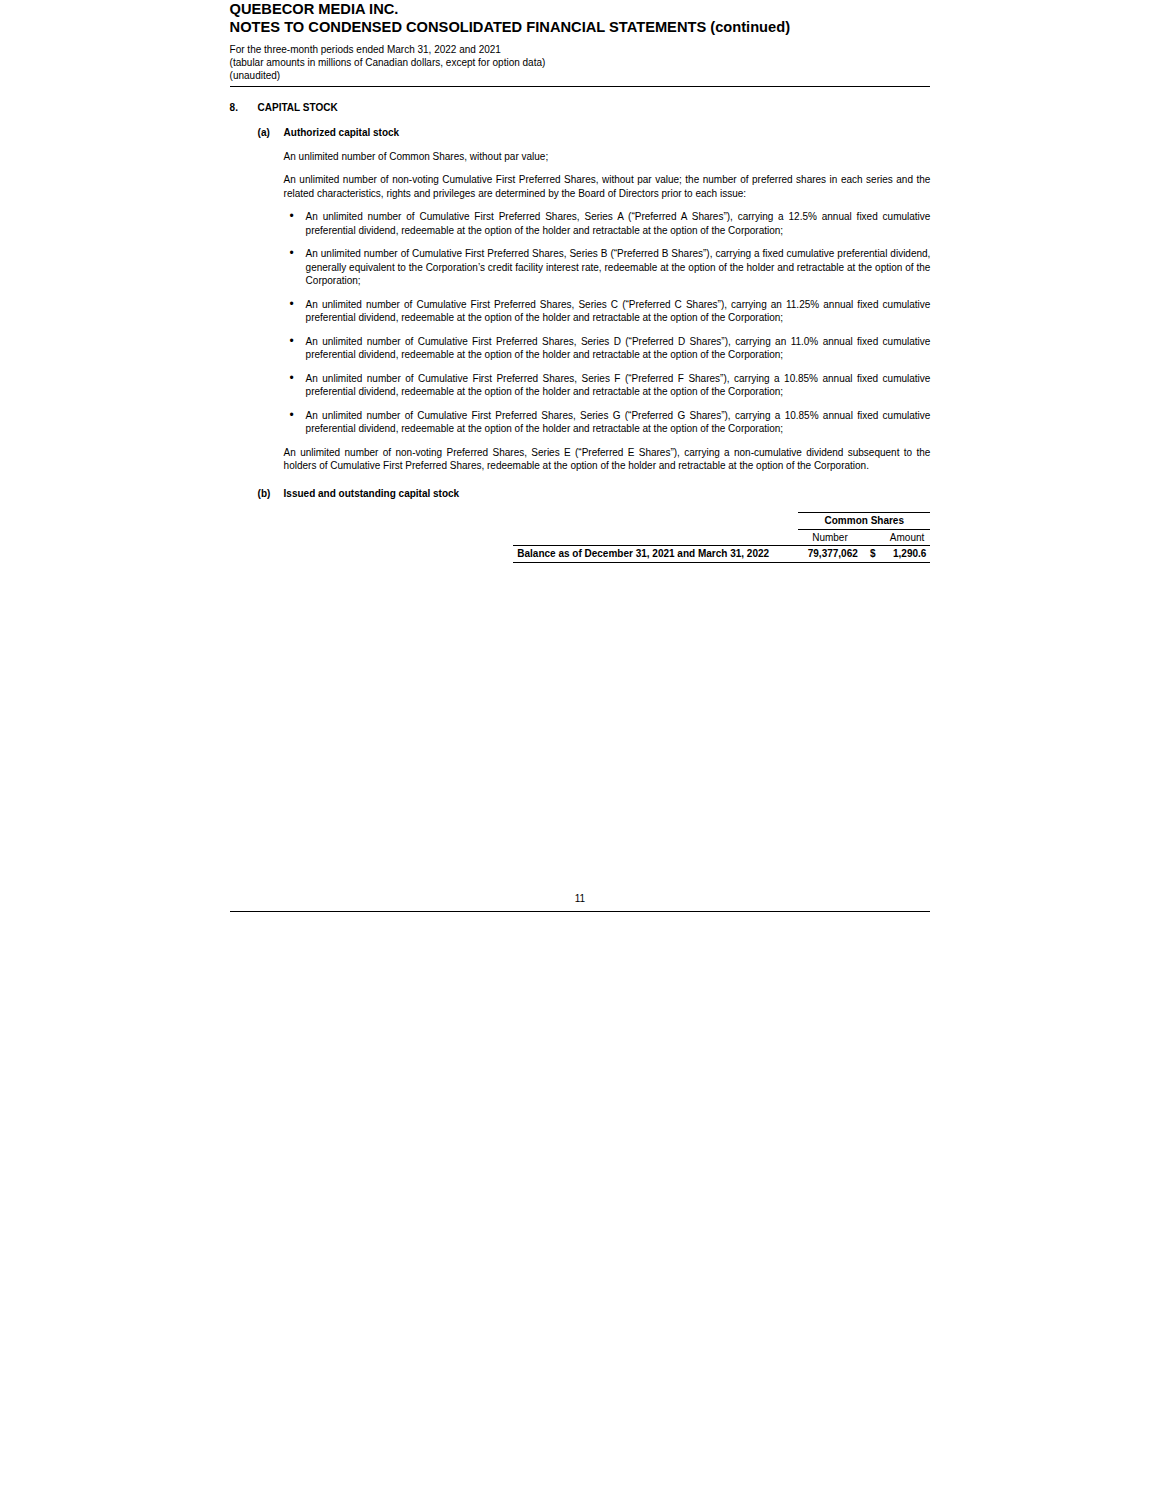QUEBECOR MEDIA INC.
NOTES TO CONDENSED CONSOLIDATED FINANCIAL STATEMENTS (continued)
For the three-month periods ended March 31, 2022 and 2021
(tabular amounts in millions of Canadian dollars, except for option data)
(unaudited)
8. CAPITAL STOCK
(a) Authorized capital stock
An unlimited number of Common Shares, without par value;
An unlimited number of non-voting Cumulative First Preferred Shares, without par value; the number of preferred shares in each series and the related characteristics, rights and privileges are determined by the Board of Directors prior to each issue:
An unlimited number of Cumulative First Preferred Shares, Series A (“Preferred A Shares”), carrying a 12.5% annual fixed cumulative preferential dividend, redeemable at the option of the holder and retractable at the option of the Corporation;
An unlimited number of Cumulative First Preferred Shares, Series B (“Preferred B Shares”), carrying a fixed cumulative preferential dividend, generally equivalent to the Corporation’s credit facility interest rate, redeemable at the option of the holder and retractable at the option of the Corporation;
An unlimited number of Cumulative First Preferred Shares, Series C (“Preferred C Shares”), carrying an 11.25% annual fixed cumulative preferential dividend, redeemable at the option of the holder and retractable at the option of the Corporation;
An unlimited number of Cumulative First Preferred Shares, Series D (“Preferred D Shares”), carrying an 11.0% annual fixed cumulative preferential dividend, redeemable at the option of the holder and retractable at the option of the Corporation;
An unlimited number of Cumulative First Preferred Shares, Series F (“Preferred F Shares”), carrying a 10.85% annual fixed cumulative preferential dividend, redeemable at the option of the holder and retractable at the option of the Corporation;
An unlimited number of Cumulative First Preferred Shares, Series G (“Preferred G Shares”), carrying a 10.85% annual fixed cumulative preferential dividend, redeemable at the option of the holder and retractable at the option of the Corporation;
An unlimited number of non-voting Preferred Shares, Series E (“Preferred E Shares”), carrying a non-cumulative dividend subsequent to the holders of Cumulative First Preferred Shares, redeemable at the option of the holder and retractable at the option of the Corporation.
(b) Issued and outstanding capital stock
| | Common Shares |
| | Number | | Amount |
| Balance as of December 31, 2021 and March 31, 2022 | 79,377,062 | $ | 1,290.6 |
11